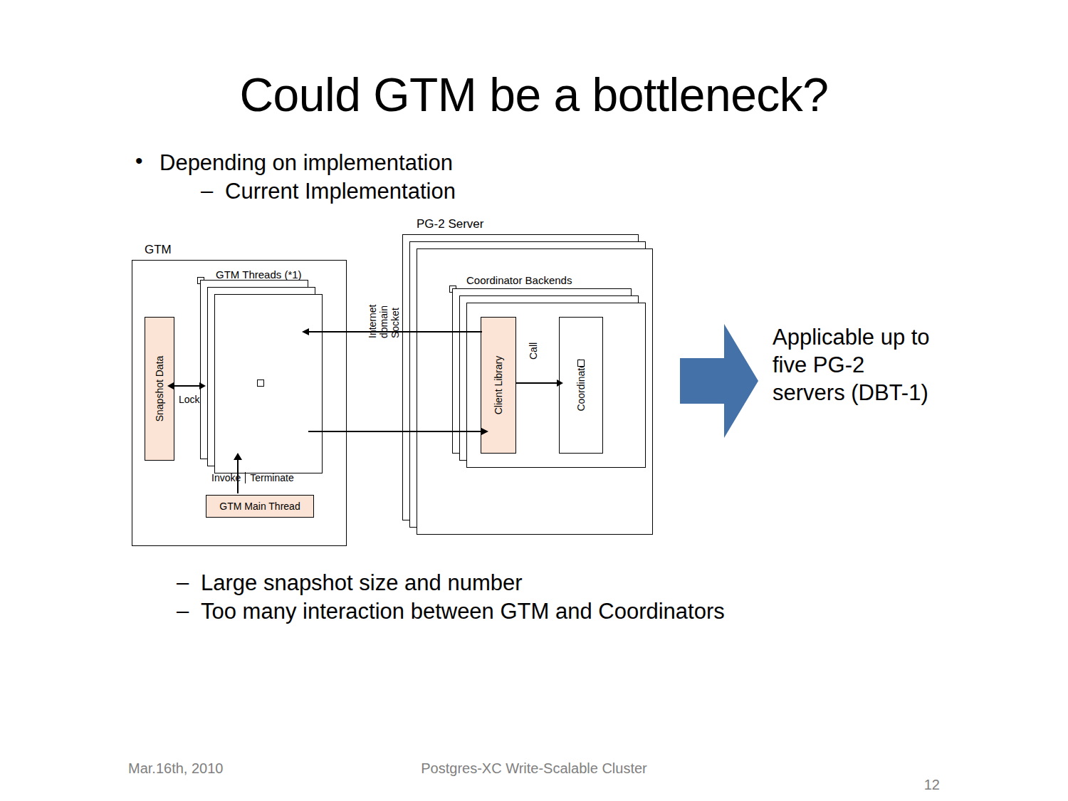Could GTM be a bottleneck?
Depending on implementation
Current Implementation
GTM
GTM Threads (*1)
Snapshot Data
Lock
Invoke Terminate
GTM Main Thread
PG-2 Server
Coordinator Backends
Client Library
Coordinator
Call
Internet
domain
Socket
Applicable up to five PG-2 servers (DBT-1)
Large snapshot size and number
Too many interaction between GTM and Coordinators
Mar.16th, 2010
Postgres-XC Write-Scalable Cluster
12